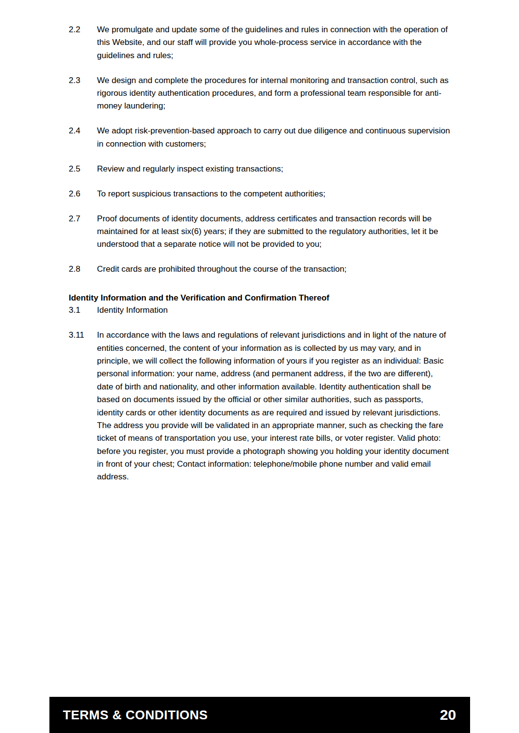2.2 We promulgate and update some of the guidelines and rules in connection with the operation of this Website, and our staff will provide you whole-process service in accordance with the guidelines and rules;
2.3 We design and complete the procedures for internal monitoring and transaction control, such as rigorous identity authentication procedures, and form a professional team responsible for anti-money laundering;
2.4 We adopt risk-prevention-based approach to carry out due diligence and continuous supervision in connection with customers;
2.5 Review and regularly inspect existing transactions;
2.6 To report suspicious transactions to the competent authorities;
2.7 Proof documents of identity documents, address certificates and transaction records will be maintained for at least six(6) years; if they are submitted to the regulatory authorities, let it be understood that a separate notice will not be provided to you;
2.8 Credit cards are prohibited throughout the course of the transaction;
Identity Information and the Verification and Confirmation Thereof
3.1 Identity Information
3.11 In accordance with the laws and regulations of relevant jurisdictions and in light of the nature of entities concerned, the content of your information as is collected by us may vary, and in principle, we will collect the following information of yours if you register as an individual: Basic personal information: your name, address (and permanent address, if the two are different), date of birth and nationality, and other information available. Identity authentication shall be based on documents issued by the official or other similar authorities, such as passports, identity cards or other identity documents as are required and issued by relevant jurisdictions. The address you provide will be validated in an appropriate manner, such as checking the fare ticket of means of transportation you use, your interest rate bills, or voter register. Valid photo: before you register, you must provide a photograph showing you holding your identity document in front of your chest; Contact information: telephone/mobile phone number and valid email address.
TERMS & CONDITIONS 20